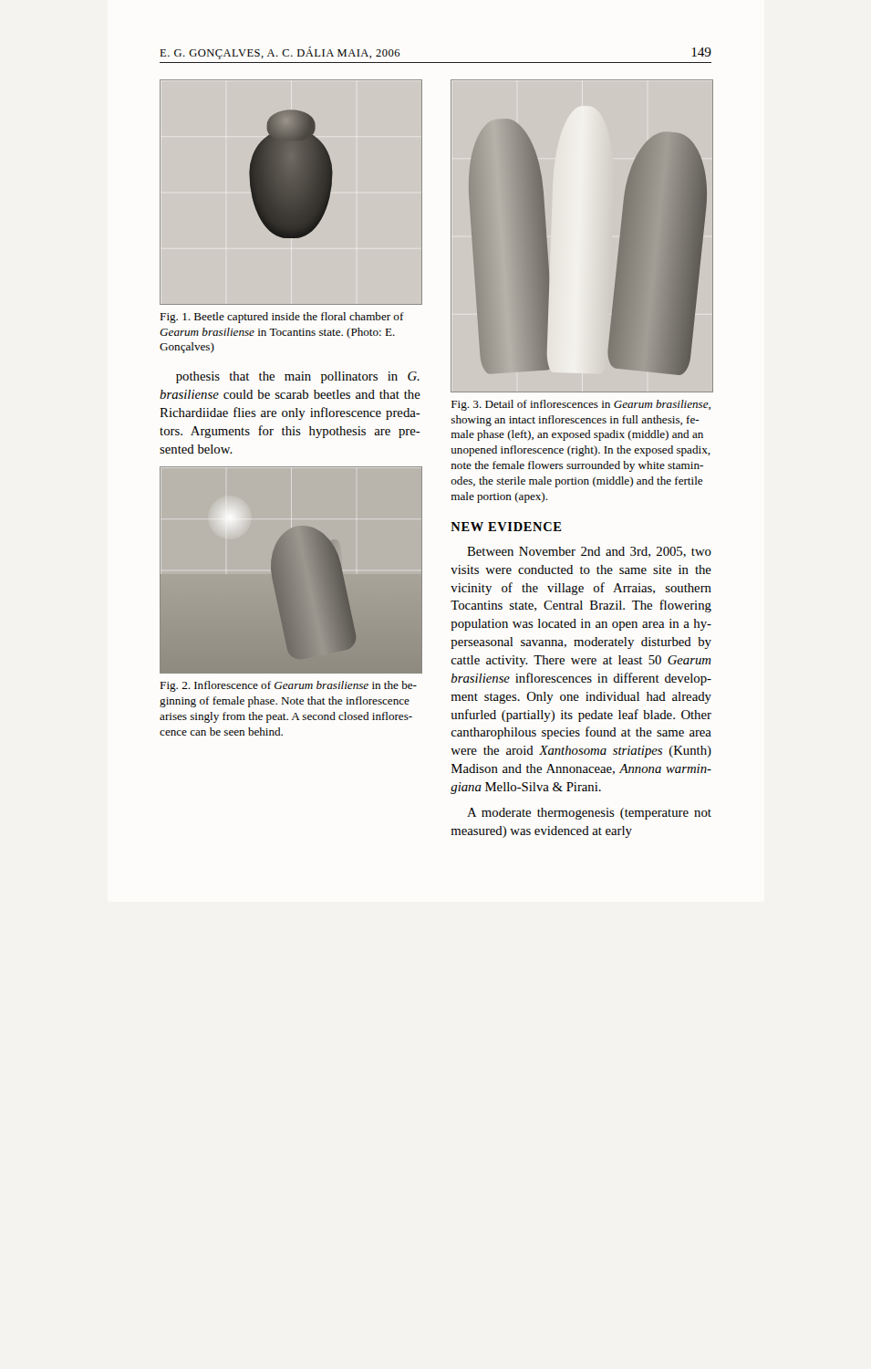E. G. Gonçalves, A. C. Dália Maia, 2006 149
Fig. 1. Beetle captured inside the floral chamber of Gearum brasiliense in Tocantins state. (Photo: E. Gonçalves)
pothesis that the main pollinators in G. brasiliense could be scarab beetles and that the Richardiidae flies are only inflorescence predators. Arguments for this hypothesis are presented below.
Fig. 2. Inflorescence of Gearum brasiliense in the beginning of female phase. Note that the inflorescence arises singly from the peat. A second closed inflorescence can be seen behind.
Fig. 3. Detail of inflorescences in Gearum brasiliense, showing an intact inflorescences in full anthesis, female phase (left), an exposed spadix (middle) and an unopened inflorescence (right). In the exposed spadix, note the female flowers surrounded by white staminodes, the sterile male portion (middle) and the fertile male portion (apex).
New Evidence
Between November 2nd and 3rd, 2005, two visits were conducted to the same site in the vicinity of the village of Arraias, southern Tocantins state, Central Brazil. The flowering population was located in an open area in a hyperseasonal savanna, moderately disturbed by cattle activity. There were at least 50 Gearum brasiliense inflorescences in different development stages. Only one individual had already unfurled (partially) its pedate leaf blade. Other cantharophilous species found at the same area were the aroid Xanthosoma striatipes (Kunth) Madison and the Annonaceae, Annona warmingiana Mello-Silva & Pirani.
A moderate thermogenesis (temperature not measured) was evidenced at early